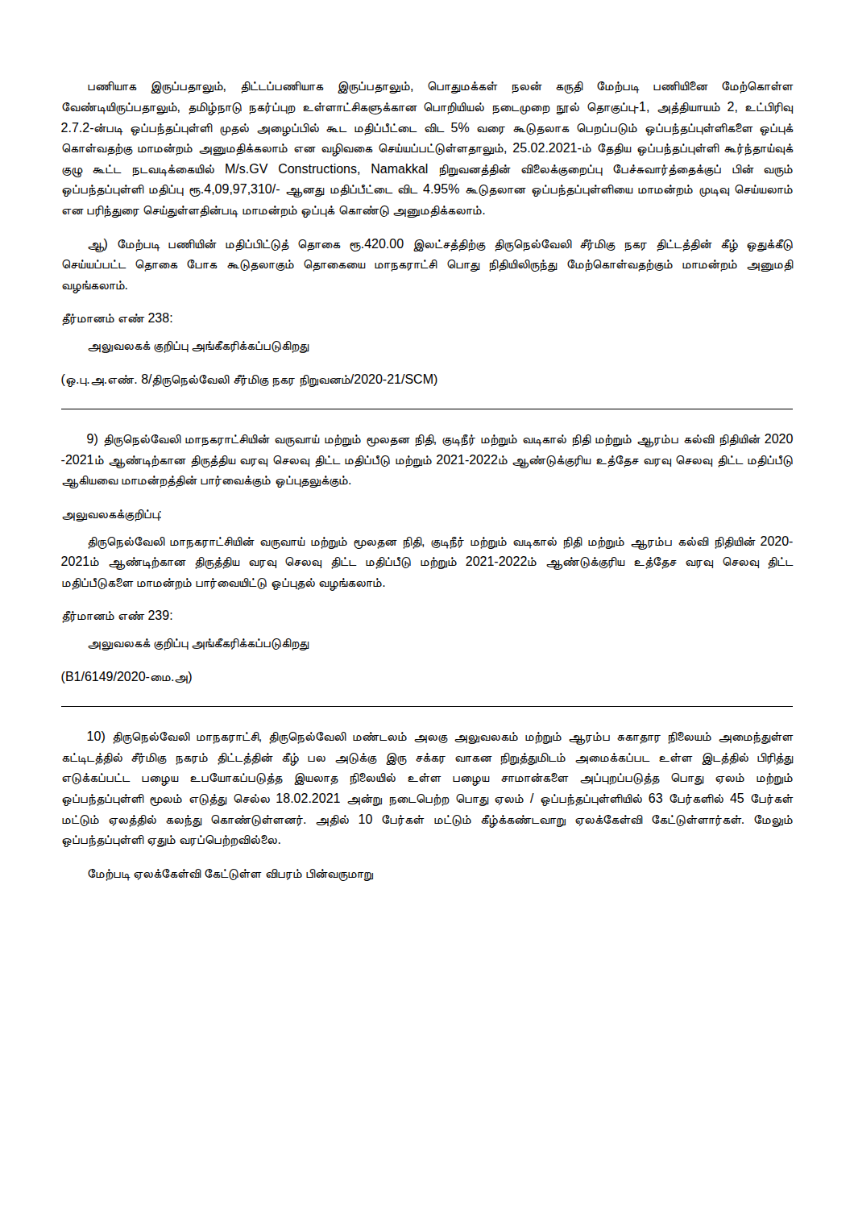பணியாக இருப்பதாலும், திட்டப்பணியாக இருப்பதாலும், பொதுமக்கள் நலன் கருதி மேற்படி பணியினை மேற்கொள்ள வேண்டியிருப்பதாலும், தமிழ்நாடு நகர்ப்புற உள்ளாட்சிகளுக்கான பொறியியல் நடைமுறை நூல் தொகுப்பு-1, அத்தியாயம் 2, உட்பிரிவு 2.7.2-ன்படி ஒப்பந்தப்புள்ளி முதல் அழைப்பில் கூட மதிப்பீட்டை விட 5% வரை கூடுதலாக பெறப்படும் ஒப்பந்தப்புள்ளிகளை ஒப்புக் கொள்வதற்கு மாமன்றம் அனுமதிக்கலாம் என வழிவகை செய்யப்பட்டுள்ளதாலும், 25.02.2021-ம் தேதிய ஒப்பந்தப்புள்ளி கூர்ந்தாய்வுக் குழு கூட்ட நடவடிக்கையில் M/s.GV Constructions, Namakkal நிறுவனத்தின் விலைக்குறைப்பு பேச்சுவார்த்தைக்குப் பின் வரும் ஒப்பந்தப்புள்ளி மதிப்பு ரூ.4,09,97,310/- ஆனது மதிப்பீட்டை விட 4.95% கூடுதலான ஒப்பந்தப்புள்ளியை மாமன்றம் முடிவு செய்யலாம் என பரிந்துரை செய்துள்ளதின்படி மாமன்றம் ஒப்புக் கொண்டு அனுமதிக்கலாம்.
ஆ) மேற்படி பணியின் மதிப்பிட்டுத் தொகை ரூ.420.00 இலட்சத்திற்கு திருநெல்வேலி சீர்மிகு நகர திட்டத்தின் கீழ் ஒதுக்கீடு செய்யப்பட்ட தொகை போக கூடுதலாகும் தொகையை மாநகராட்சி பொது நிதியிலிருந்து மேற்கொள்வதற்கும் மாமன்றம் அனுமதி வழங்கலாம்.
தீர்மானம் எண் 238:
அலுவலகக் குறிப்பு அங்கீகரிக்கப்படுகிறது
(ஒ.பு.அ.எண். 8/திருநெல்வேலி சீர்மிகு நகர நிறுவனம்/2020-21/SCM)
9) திருநெல்வேலி மாநகராட்சியின் வருவாய் மற்றும் மூலதன நிதி, குடிநீர் மற்றும் வடிகால் நிதி மற்றும் ஆரம்ப கல்வி நிதியின் 2020 -2021ம் ஆண்டிற்கான திருத்திய வரவு செலவு திட்ட மதிப்பீடு மற்றும் 2021-2022ம் ஆண்டுக்குரிய உத்தேச வரவு செலவு திட்ட மதிப்பீடு ஆகியவை மாமன்றத்தின் பார்வைக்கும் ஒப்புதலுக்கும்.
அலுவலகக்குறிப்பு:
திருநெல்வேலி மாநகராட்சியின் வருவாய் மற்றும் மூலதன நிதி, குடிநீர் மற்றும் வடிகால் நிதி மற்றும் ஆரம்ப கல்வி நிதியின் 2020-2021ம் ஆண்டிற்கான திருத்திய வரவு செலவு திட்ட மதிப்பீடு மற்றும் 2021-2022ம் ஆண்டுக்குரிய உத்தேச வரவு செலவு திட்ட மதிப்பீடுகளை மாமன்றம் பார்வையிட்டு ஒப்புதல் வழங்கலாம்.
தீர்மானம் எண் 239:
அலுவலகக் குறிப்பு அங்கீகரிக்கப்படுகிறது
(B1/6149/2020-மை.அ)
10) திருநெல்வேலி மாநகராட்சி, திருநெல்வேலி மண்டலம் அலகு அலுவலகம் மற்றும் ஆரம்ப சுகாதார நிலையம் அமைந்துள்ள கட்டிடத்தில் சீர்மிகு நகரம் திட்டத்தின் கீழ் பல அடுக்கு இரு சக்கர வாகன நிறுத்துமிடம் அமைக்கப்பட உள்ள இடத்தில் பிரித்து எடுக்கப்பட்ட பழைய உபயோகப்படுத்த இயலாத நிலையில் உள்ள பழைய சாமான்களை அப்புறப்படுத்த பொது ஏலம் மற்றும் ஒப்பந்தப்புள்ளி மூலம் எடுத்து செல்ல 18.02.2021 அன்று நடைபெற்ற பொது ஏலம் / ஒப்பந்தப்புள்ளியில் 63 பேர்களில் 45 பேர்கள் மட்டும் ஏலத்தில் கலந்து கொண்டுள்ளனர். அதில் 10 பேர்கள் மட்டும் கீழ்க்கண்டவாறு ஏலக்கேள்வி கேட்டுள்ளார்கள். மேலும் ஒப்பந்தப்புள்ளி ஏதும் வரப்பெற்றவில்லை.
மேற்படி ஏலக்கேள்வி கேட்டுள்ள விபரம் பின்வருமாறு